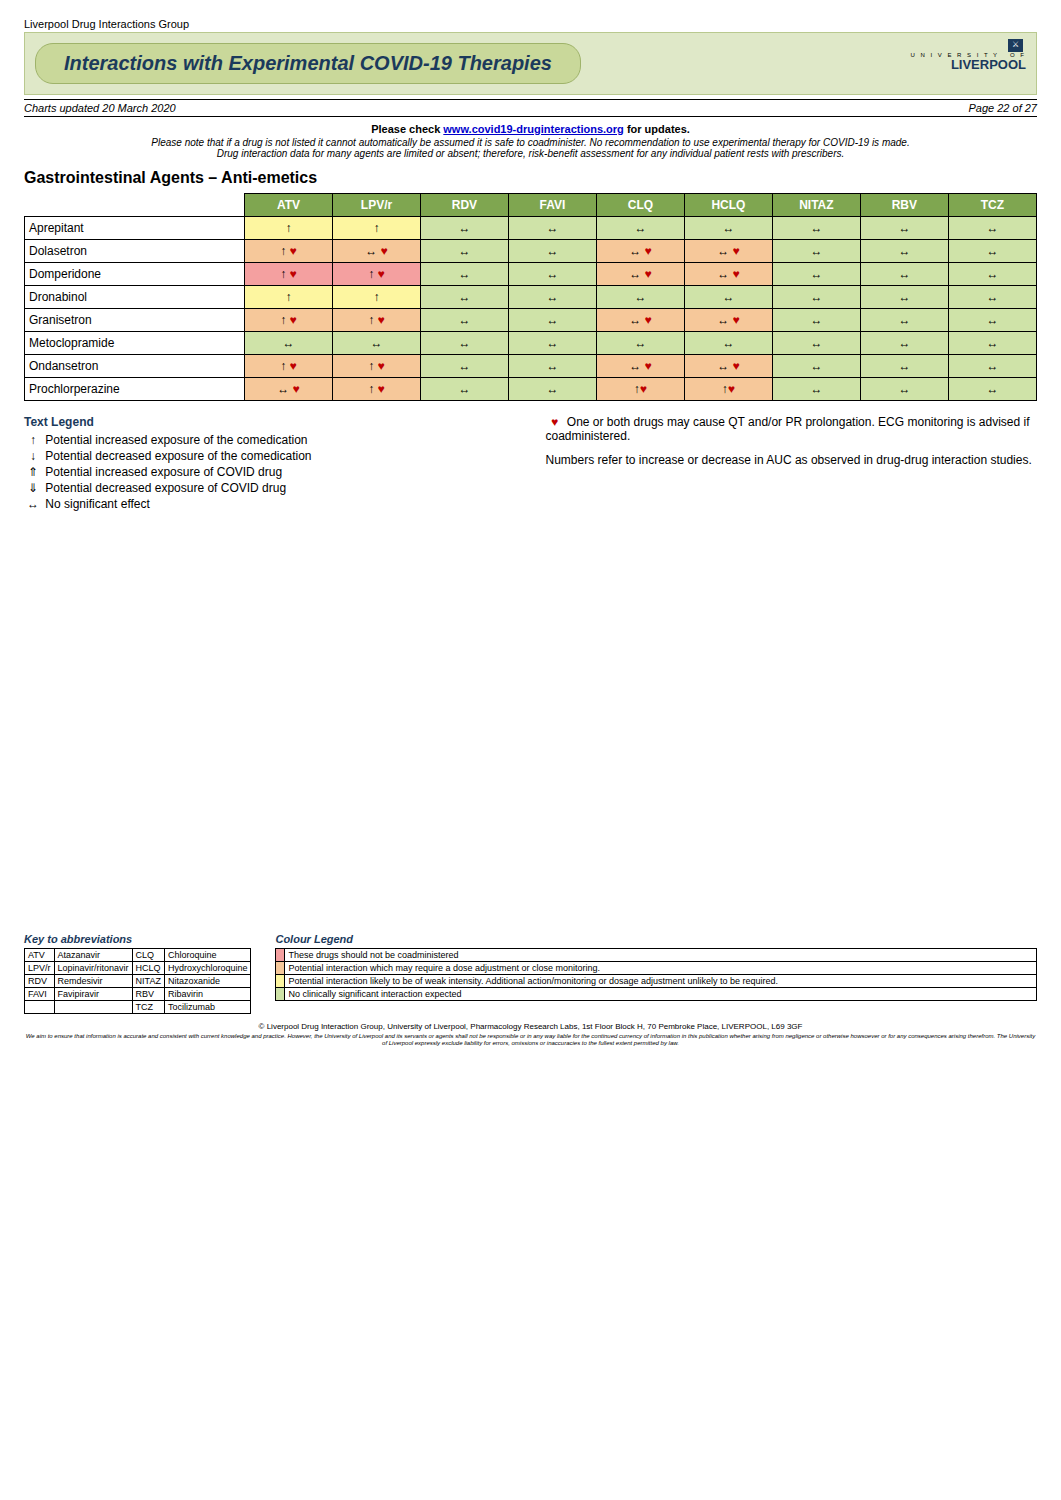Liverpool Drug Interactions Group
Interactions with Experimental COVID-19 Therapies
⚔ U N I V E R S I T Y O F LIVERPOOL
Charts updated 20 March 2020 Page 22 of 27
Please check www.covid19-druginteractions.org for updates. Please note that if a drug is not listed it cannot automatically be assumed it is safe to coadminister. No recommendation to use experimental therapy for COVID-19 is made.
Drug interaction data for many agents are limited or absent; therefore, risk-benefit assessment for any individual patient rests with prescribers.
Gastrointestinal Agents – Anti-emetics
| | ATV | LPV/r | RDV | FAVI | CLQ | HCLQ | NITAZ | RBV | TCZ |
| --- | --- | --- | --- | --- | --- | --- | --- | --- | --- |
| Aprepitant | ↑ | ↑ | ↔ | ↔ | ↔ | ↔ | ↔ | ↔ | ↔ |
| Dolasetron | ↑ ♥ | ↔ ♥ | ↔ | ↔ | ↔ ♥ | ↔ ♥ | ↔ | ↔ | ↔ |
| Domperidone | ↑ ♥ | ↑ ♥ | ↔ | ↔ | ↔ ♥ | ↔ ♥ | ↔ | ↔ | ↔ |
| Dronabinol | ↑ | ↑ | ↔ | ↔ | ↔ | ↔ | ↔ | ↔ | ↔ |
| Granisetron | ↑ ♥ | ↑ ♥ | ↔ | ↔ | ↔ ♥ | ↔ ♥ | ↔ | ↔ | ↔ |
| Metoclopramide | ↔ | ↔ | ↔ | ↔ | ↔ | ↔ | ↔ | ↔ | ↔ |
| Ondansetron | ↑ ♥ | ↑ ♥ | ↔ | ↔ | ↔ ♥ | ↔ ♥ | ↔ | ↔ | ↔ |
| Prochlorperazine | ↔ ♥ | ↑ ♥ | ↔ | ↔ | ↑ ♥ | ↑ ♥ | ↔ | ↔ | ↔ |
Text Legend
↑ Potential increased exposure of the comedication
↓ Potential decreased exposure of the comedication
⇑ Potential increased exposure of COVID drug
⇓ Potential decreased exposure of COVID drug
↔ No significant effect
♥ One or both drugs may cause QT and/or PR prolongation. ECG monitoring is advised if coadministered.
Numbers refer to increase or decrease in AUC as observed in drug-drug interaction studies.
Key to abbreviations
| ATV | Atazanavir | CLQ | Chloroquine |
| LPV/r | Lopinavir/ritonavir | HCLQ | Hydroxychloroquine |
| RDV | Remdesivir | NITAZ | Nitazoxanide |
| FAVI | Favipiravir | RBV | Ribavirin |
| | | TCZ | Tocilizumab |
Colour Legend
| | These drugs should not be coadministered |
| | Potential interaction which may require a dose adjustment or close monitoring. |
| | Potential interaction likely to be of weak intensity. Additional action/monitoring or dosage adjustment unlikely to be required. |
| | No clinically significant interaction expected |
© Liverpool Drug Interaction Group, University of Liverpool, Pharmacology Research Labs, 1st Floor Block H, 70 Pembroke Place, LIVERPOOL, L69 3GF
We aim to ensure that information is accurate and consistent with current knowledge and practice. However, the University of Liverpool and its servants or agents shall not be responsible or in any way liable for the continued currency of information in this publication whether arising from negligence or otherwise howsoever or for any consequences arising therefrom. The University of Liverpool expressly exclude liability for errors, omissions or inaccuracies to the fullest extent permitted by law.